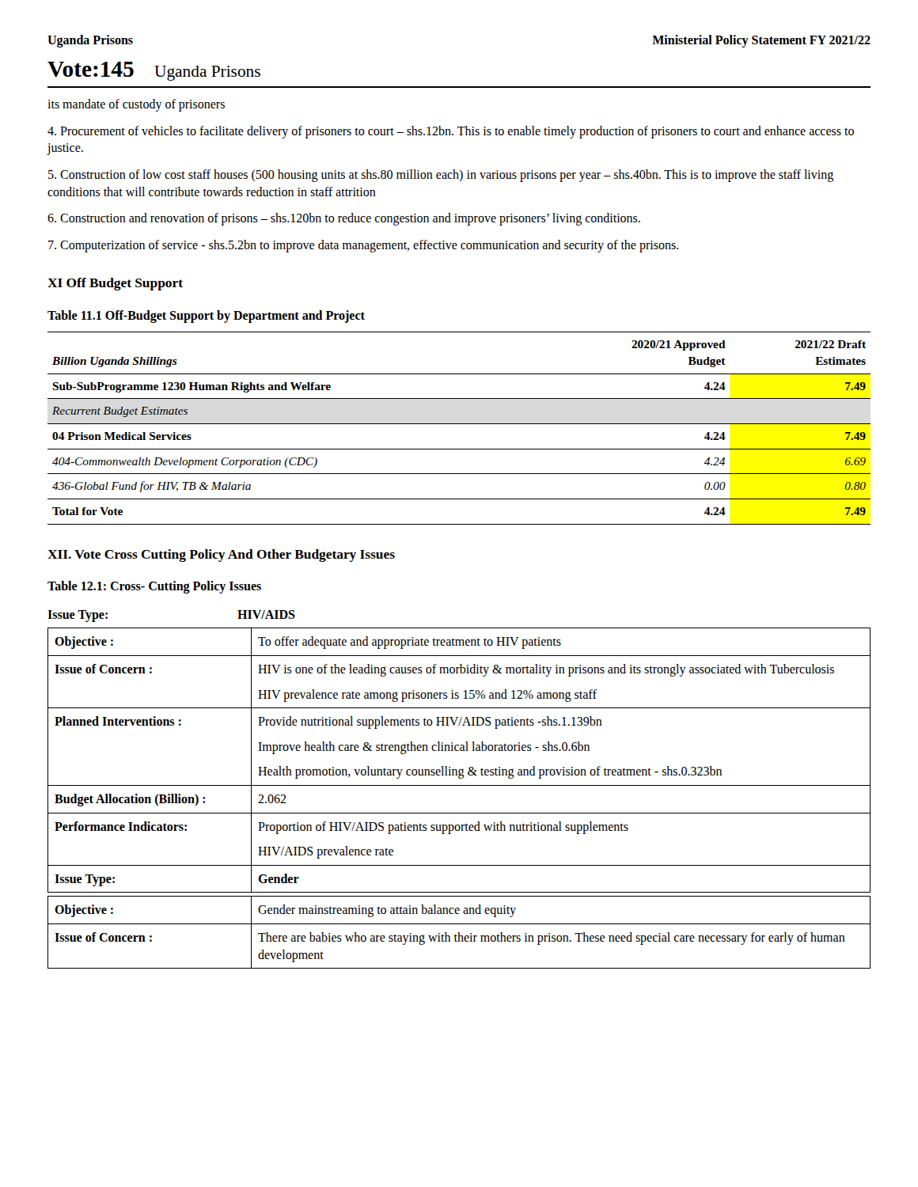Uganda Prisons Ministerial Policy Statement FY 2021/22
Vote:145 Uganda Prisons
its mandate of custody of prisoners
4. Procurement of vehicles to facilitate delivery of prisoners to court – shs.12bn. This is to enable timely production of prisoners to court and enhance access to justice.
5. Construction of low cost staff houses (500 housing units at shs.80 million each) in various prisons per year – shs.40bn. This is to improve the staff living conditions that will contribute towards reduction in staff attrition
6. Construction and renovation of prisons – shs.120bn to reduce congestion and improve prisoners’ living conditions.
7. Computerization of service - shs.5.2bn to improve data management, effective communication and security of the prisons.
XI Off Budget Support
Table 11.1 Off-Budget Support by Department and Project
| Billion Uganda Shillings | 2020/21 Approved Budget | 2021/22 Draft Estimates |
| --- | --- | --- |
| Sub-SubProgramme 1230 Human Rights and Welfare | 4.24 | 7.49 |
| Recurrent Budget Estimates | | |
| 04 Prison Medical Services | 4.24 | 7.49 |
| 404-Commonwealth Development Corporation (CDC) | 4.24 | 6.69 |
| 436-Global Fund for HIV, TB & Malaria | 0.00 | 0.80 |
| Total for Vote | 4.24 | 7.49 |
XII. Vote Cross Cutting Policy And Other Budgetary Issues
Table 12.1: Cross- Cutting Policy Issues
Issue Type:
HIV/AIDS
| Objective : | To offer adequate and appropriate treatment to HIV patients |
| Issue of Concern : | HIV is one of the leading causes of morbidity & mortality in prisons and its strongly associated with Tuberculosis HIV prevalence rate among prisoners is 15% and 12% among staff |
| Planned Interventions : | Provide nutritional supplements to HIV/AIDS patients -shs.1.139bn Improve health care & strengthen clinical laboratories - shs.0.6bn Health promotion, voluntary counselling & testing and provision of treatment - shs.0.323bn |
| Budget Allocation (Billion) : | 2.062 |
| Performance Indicators: | Proportion of HIV/AIDS patients supported with nutritional supplements HIV/AIDS prevalence rate |
| Issue Type: | Gender |
| Objective : | Gender mainstreaming to attain balance and equity |
| Issue of Concern : | There are babies who are staying with their mothers in prison. These need special care necessary for early of human development |